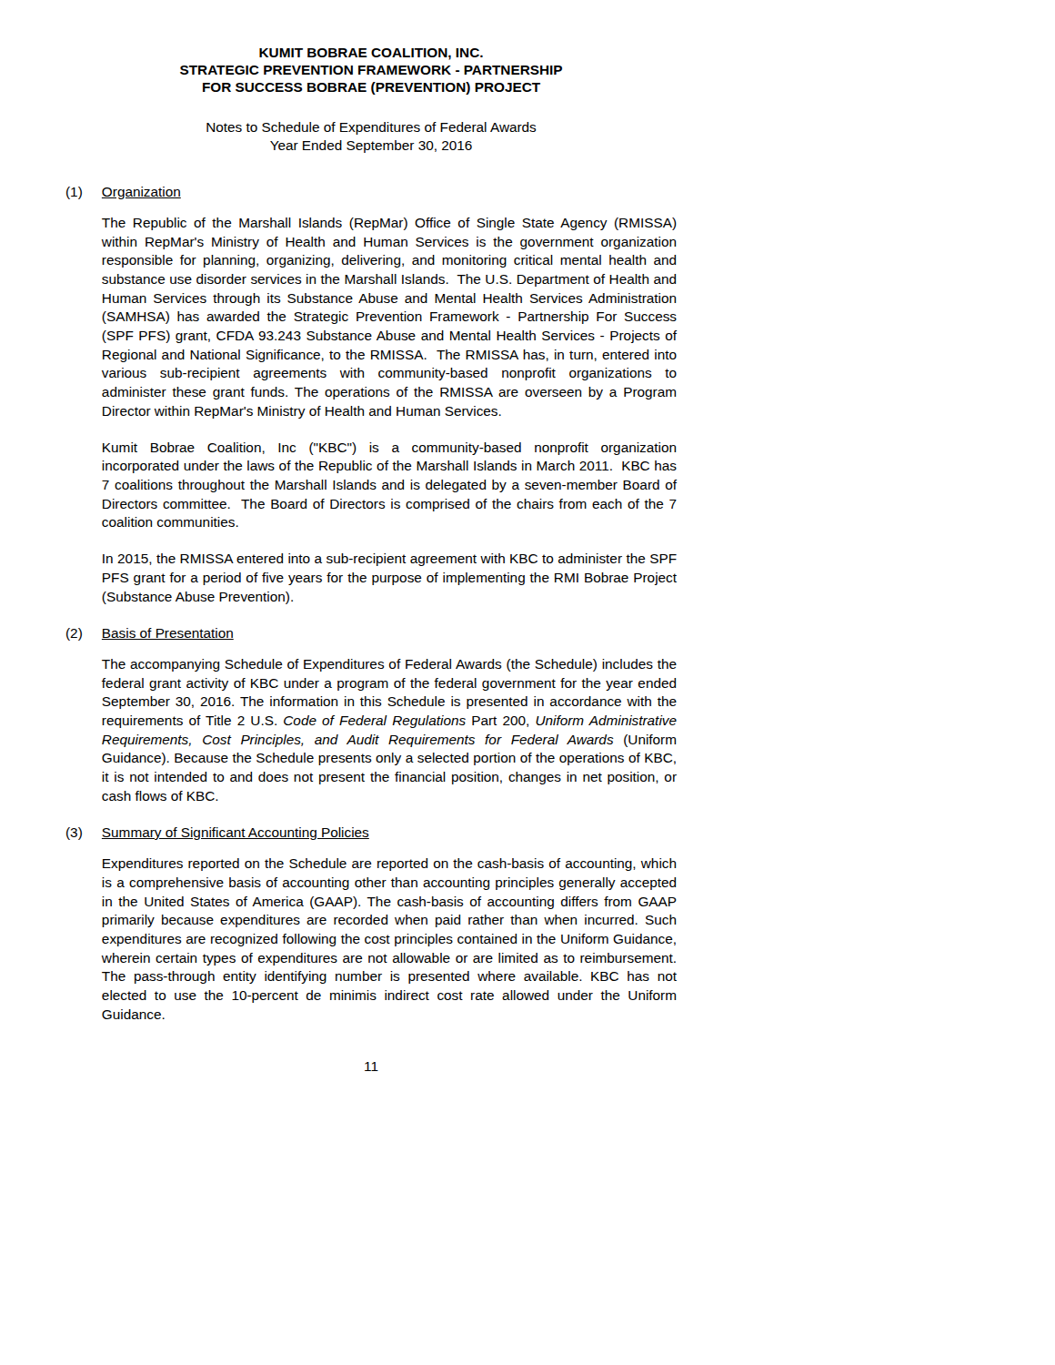KUMIT BOBRAE COALITION, INC.
STRATEGIC PREVENTION FRAMEWORK - PARTNERSHIP
FOR SUCCESS BOBRAE (PREVENTION) PROJECT
Notes to Schedule of Expenditures of Federal Awards
Year Ended September 30, 2016
(1) Organization
The Republic of the Marshall Islands (RepMar) Office of Single State Agency (RMISSA) within RepMar's Ministry of Health and Human Services is the government organization responsible for planning, organizing, delivering, and monitoring critical mental health and substance use disorder services in the Marshall Islands. The U.S. Department of Health and Human Services through its Substance Abuse and Mental Health Services Administration (SAMHSA) has awarded the Strategic Prevention Framework - Partnership For Success (SPF PFS) grant, CFDA 93.243 Substance Abuse and Mental Health Services - Projects of Regional and National Significance, to the RMISSA. The RMISSA has, in turn, entered into various sub-recipient agreements with community-based nonprofit organizations to administer these grant funds. The operations of the RMISSA are overseen by a Program Director within RepMar's Ministry of Health and Human Services.
Kumit Bobrae Coalition, Inc ("KBC") is a community-based nonprofit organization incorporated under the laws of the Republic of the Marshall Islands in March 2011. KBC has 7 coalitions throughout the Marshall Islands and is delegated by a seven-member Board of Directors committee. The Board of Directors is comprised of the chairs from each of the 7 coalition communities.
In 2015, the RMISSA entered into a sub-recipient agreement with KBC to administer the SPF PFS grant for a period of five years for the purpose of implementing the RMI Bobrae Project (Substance Abuse Prevention).
(2) Basis of Presentation
The accompanying Schedule of Expenditures of Federal Awards (the Schedule) includes the federal grant activity of KBC under a program of the federal government for the year ended September 30, 2016. The information in this Schedule is presented in accordance with the requirements of Title 2 U.S. Code of Federal Regulations Part 200, Uniform Administrative Requirements, Cost Principles, and Audit Requirements for Federal Awards (Uniform Guidance). Because the Schedule presents only a selected portion of the operations of KBC, it is not intended to and does not present the financial position, changes in net position, or cash flows of KBC.
(3) Summary of Significant Accounting Policies
Expenditures reported on the Schedule are reported on the cash-basis of accounting, which is a comprehensive basis of accounting other than accounting principles generally accepted in the United States of America (GAAP). The cash-basis of accounting differs from GAAP primarily because expenditures are recorded when paid rather than when incurred. Such expenditures are recognized following the cost principles contained in the Uniform Guidance, wherein certain types of expenditures are not allowable or are limited as to reimbursement. The pass-through entity identifying number is presented where available. KBC has not elected to use the 10-percent de minimis indirect cost rate allowed under the Uniform Guidance.
11